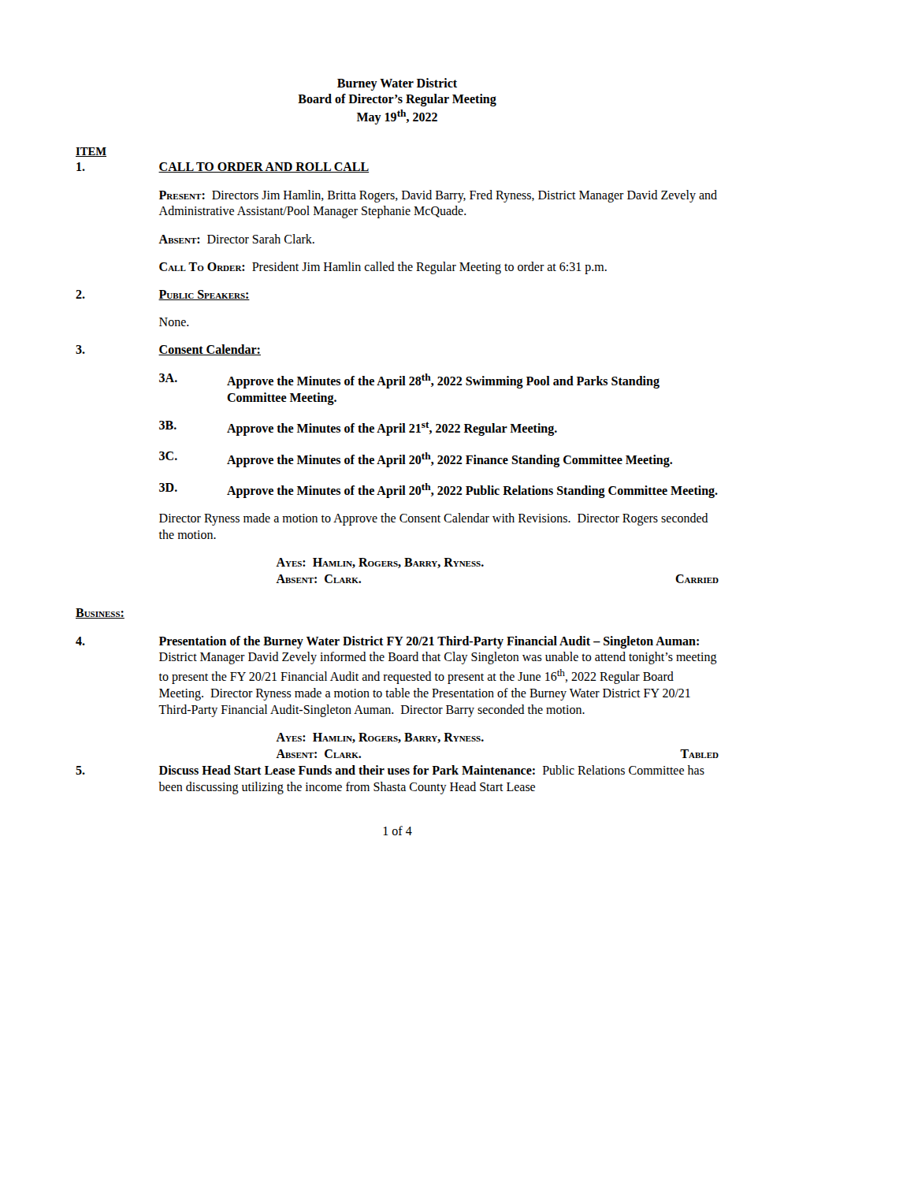Burney Water District
Board of Director’s Regular Meeting
May 19th, 2022
Item
| 1. | Call to Order and Roll Call Present: Directors Jim Hamlin, Britta Rogers, David Barry, Fred Ryness, District Manager David Zevely and Administrative Assistant/Pool Manager Stephanie McQuade. Absent: Director Sarah Clark. Call To Order: President Jim Hamlin called the Regular Meeting to order at 6:31 p.m. |
| 2. | Public Speakers: None. |
| 3. | Consent Calendar: / 3A. / Approve the Minutes of the April 28 th , 2022 Swimming Pool and Parks Standing Committee Meeting. / / 3B. / Approve the Minutes of the April 21 st , 2022 Regular Meeting. / / 3C. / Approve the Minutes of the April 20 th , 2022 Finance Standing Committee Meeting. / / 3D. / Approve the Minutes of the April 20 th , 2022 Public Relations Standing Committee Meeting. / Director Ryness made a motion to Approve the Consent Calendar with Revisions. Director Rogers seconded the motion. Ayes: Hamlin, Rogers, Barry, Ryness. Absent: Clark. Carried |
Business:
| 4. | Presentation of the Burney Water District FY 20/21 Third-Party Financial Audit – Singleton Auman: District Manager David Zevely informed the Board that Clay Singleton was unable to attend tonight’s meeting to present the FY 20/21 Financial Audit and requested to present at the June 16 th , 2022 Regular Board Meeting. Director Ryness made a motion to table the Presentation of the Burney Water District FY 20/21 Third-Party Financial Audit-Singleton Auman. Director Barry seconded the motion. Ayes: Hamlin, Rogers, Barry, Ryness. Absent: Clark. Tabled |
| 5. | Discuss Head Start Lease Funds and their uses for Park Maintenance: Public Relations Committee has been discussing utilizing the income from Shasta County Head Start Lease |
1 of 4